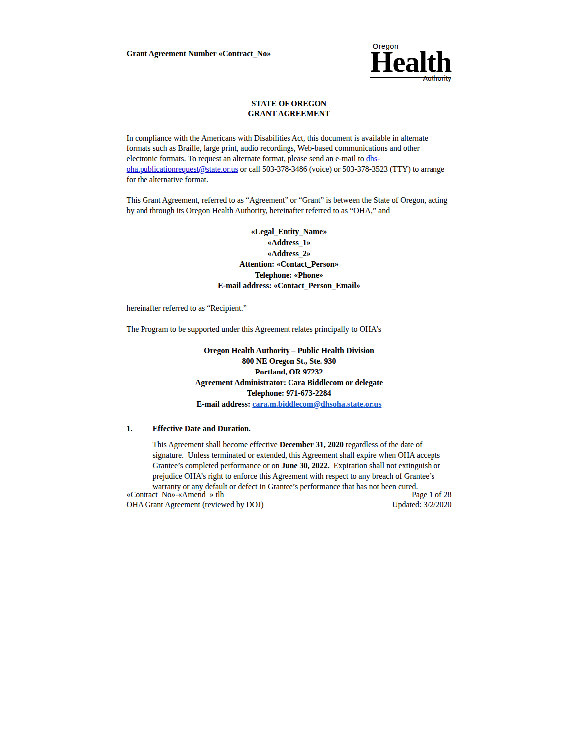Grant Agreement Number «Contract_No»
Oregon Health Authority
STATE OF OREGON
GRANT AGREEMENT
In compliance with the Americans with Disabilities Act, this document is available in alternate formats such as Braille, large print, audio recordings, Web-based communications and other electronic formats. To request an alternate format, please send an e-mail to dhs-oha.publicationrequest@state.or.us or call 503-378-3486 (voice) or 503-378-3523 (TTY) to arrange for the alternative format.
This Grant Agreement, referred to as “Agreement” or “Grant” is between the State of Oregon, acting by and through its Oregon Health Authority, hereinafter referred to as “OHA,” and
«Legal_Entity_Name»
«Address_1»
«Address_2»
Attention: «Contact_Person»
Telephone: «Phone»
E-mail address: «Contact_Person_Email»
hereinafter referred to as “Recipient.”
The Program to be supported under this Agreement relates principally to OHA’s
Oregon Health Authority – Public Health Division
800 NE Oregon St., Ste. 930
Portland, OR 97232
Agreement Administrator: Cara Biddlecom or delegate
Telephone: 971-673-2284
E-mail address: cara.m.biddlecom@dhsoha.state.or.us
1.
Effective Date and Duration.
This Agreement shall become effective December 31, 2020 regardless of the date of signature. Unless terminated or extended, this Agreement shall expire when OHA accepts Grantee’s completed performance or on June 30, 2022. Expiration shall not extinguish or prejudice OHA’s right to enforce this Agreement with respect to any breach of Grantee’s warranty or any default or defect in Grantee’s performance that has not been cured.
«Contract_No»-«Amend_» tlh
OHA Grant Agreement (reviewed by DOJ)
Page 1 of 28
Updated: 3/2/2020